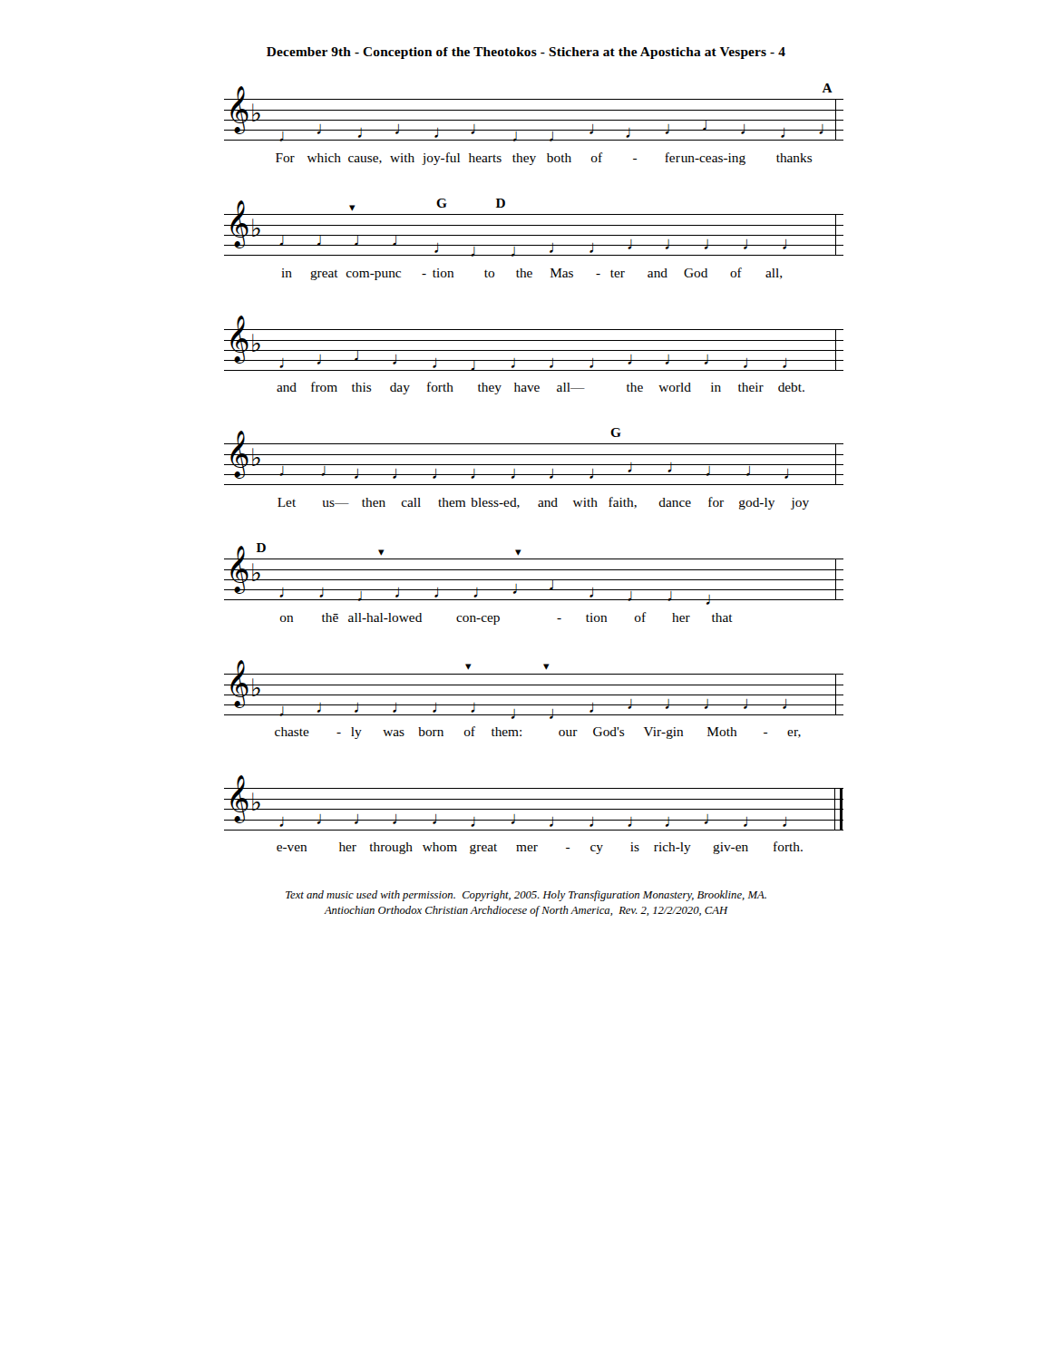December 9th - Conception of the Theotokos - Stichera at the Aposticha at Vespers - 4
A
𝄞 ♭ ♩ ♩ ♩ ♩ ♩ ♩ ♩ ♩ ♩ ♩ ♩ ♩ ♩ ♩ ♩
For which cause, with joy‑ful hearts they both of - fer un‑ceas‑ing thanks
G
D
▾
𝄞 ♭ ♩ ♩ ♩ ♩ ♩ ♩ ♩ ♩ ♩ ♩ ♩ ♩ ♩ ♩
in great com‑punc - tion to the Mas - ter and God of all,
𝄞 ♭ ♩ ♩ ♩ ♩ ♩ ♩ ♩ ♩ ♩ ♩ ♩ ♩ ♩ ♩
and from this day forth they have all— the world in their debt.
G
𝄞 ♭ ♩ ♩ ♩ ♩ ♩ ♩ ♩ ♩ ♩ ♩ ♩ ♩ ♩ ♩
Let us— then call them bless‑ed, and with faith, dance for god‑ly joy
D
▾
▾
𝄞 ♭ ♩ ♩ ♩ ♩ ♩ ♩ ♩ ♩ ♩ ♩ ♩ ♩
on thē all‑hal‑lowed con‑cep - tion of her that
▾
▾
𝄞 ♭ ♩ ♩ ♩ ♩ ♩ ♩ ♩ ♩ ♩ ♩ ♩ ♩ ♩ ♩
chaste - ly was born of them: our God's Vir‑gin Moth - er,
𝄞 ♭ ♩ ♩ ♩ ♩ ♩ ♩ ♩ ♩ ♩ ♩ ♩ ♩ ♩ ♩
e‑ven her through whom great mer - cy is rich‑ly giv‑en forth.
Text and music used with permission. Copyright, 2005. Holy Transfiguration Monastery, Brookline, MA.
Antiochian Orthodox Christian Archdiocese of North America, Rev. 2, 12/2/2020, CAH